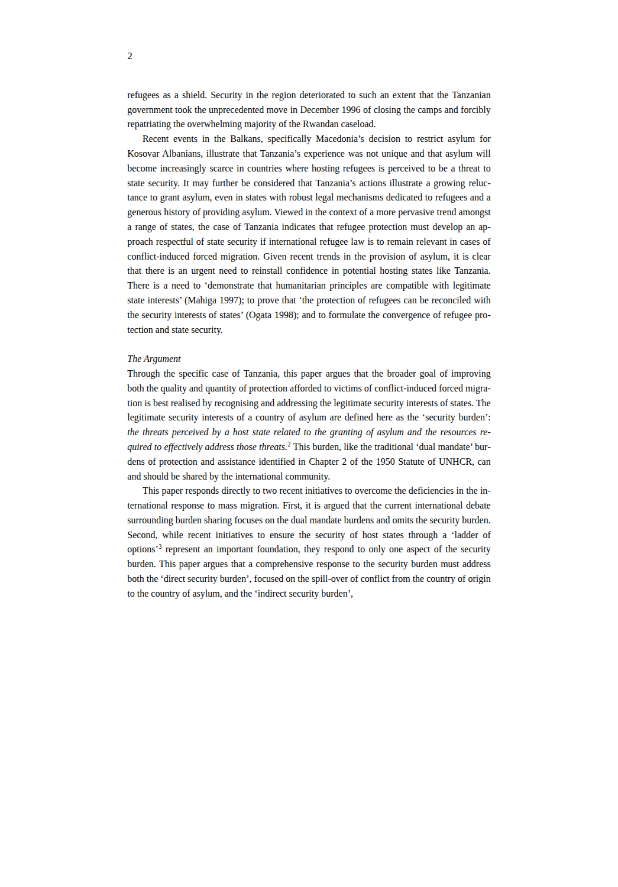2
refugees as a shield. Security in the region deteriorated to such an extent that the Tanzanian government took the unprecedented move in December 1996 of closing the camps and forcibly repatriating the overwhelming majority of the Rwandan caseload.
Recent events in the Balkans, specifically Macedonia’s decision to restrict asylum for Kosovar Albanians, illustrate that Tanzania’s experience was not unique and that asylum will become increasingly scarce in countries where hosting refugees is perceived to be a threat to state security. It may further be considered that Tanzania’s actions illustrate a growing reluctance to grant asylum, even in states with robust legal mechanisms dedicated to refugees and a generous history of providing asylum. Viewed in the context of a more pervasive trend amongst a range of states, the case of Tanzania indicates that refugee protection must develop an approach respectful of state security if international refugee law is to remain relevant in cases of conflict-induced forced migration. Given recent trends in the provision of asylum, it is clear that there is an urgent need to reinstall confidence in potential hosting states like Tanzania. There is a need to ‘demonstrate that humanitarian principles are compatible with legitimate state interests’ (Mahiga 1997); to prove that ‘the protection of refugees can be reconciled with the security interests of states’ (Ogata 1998); and to formulate the convergence of refugee protection and state security.
The Argument
Through the specific case of Tanzania, this paper argues that the broader goal of improving both the quality and quantity of protection afforded to victims of conflict-induced forced migration is best realised by recognising and addressing the legitimate security interests of states. The legitimate security interests of a country of asylum are defined here as the ‘security burden’: the threats perceived by a host state related to the granting of asylum and the resources required to effectively address those threats.2 This burden, like the traditional ‘dual mandate’ burdens of protection and assistance identified in Chapter 2 of the 1950 Statute of UNHCR, can and should be shared by the international community.
This paper responds directly to two recent initiatives to overcome the deficiencies in the international response to mass migration. First, it is argued that the current international debate surrounding burden sharing focuses on the dual mandate burdens and omits the security burden. Second, while recent initiatives to ensure the security of host states through a ‘ladder of options’3 represent an important foundation, they respond to only one aspect of the security burden. This paper argues that a comprehensive response to the security burden must address both the ‘direct security burden’, focused on the spill-over of conflict from the country of origin to the country of asylum, and the ‘indirect security burden’,